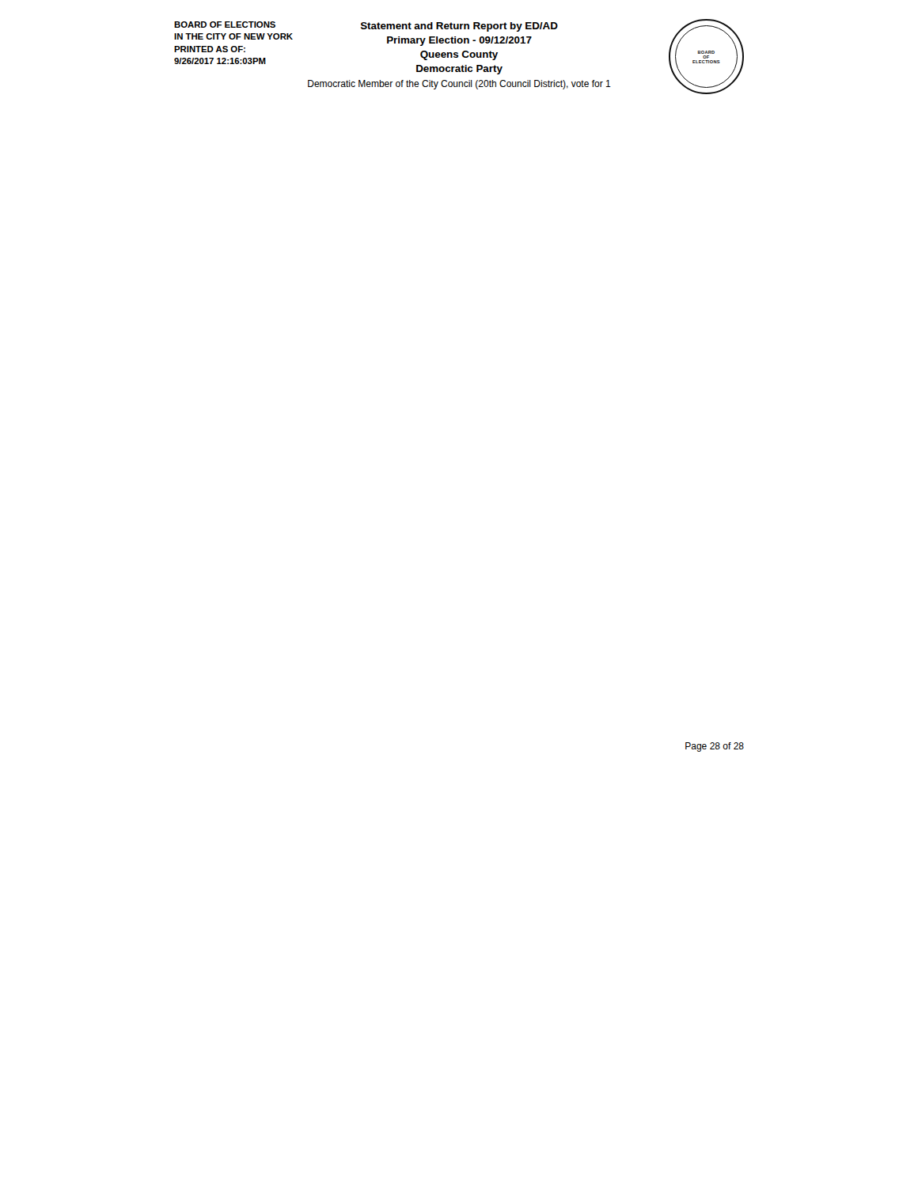BOARD OF ELECTIONS
IN THE CITY OF NEW YORK
PRINTED AS OF:
9/26/2017 12:16:03PM
Statement and Return Report by ED/AD
Primary Election - 09/12/2017
Queens County
Democratic Party
Democratic Member of the City Council (20th Council District), vote for 1
BOARD
OF
ELECTIONS
Page 28 of 28